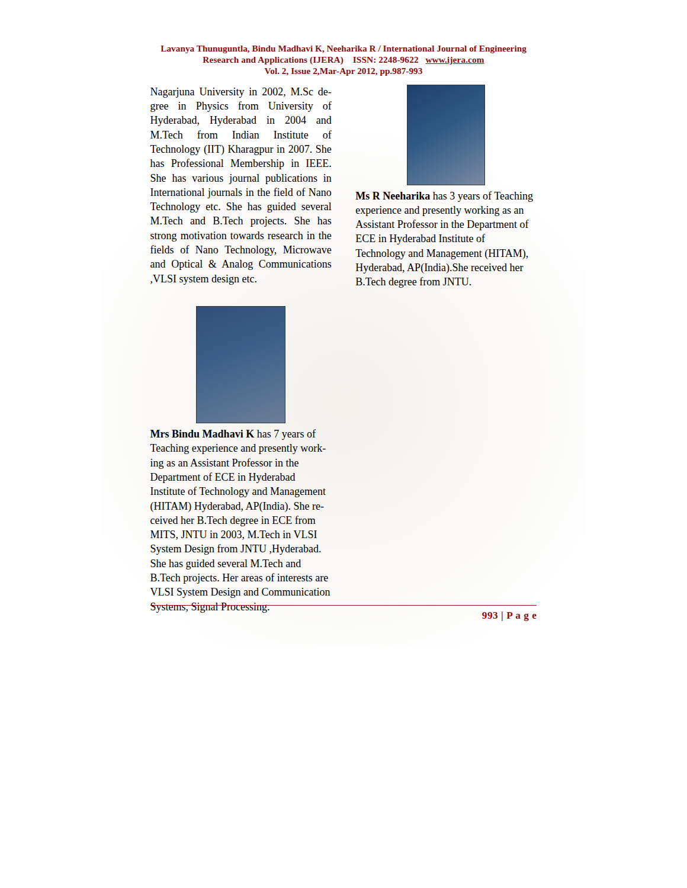Lavanya Thunuguntla, Bindu Madhavi K, Neeharika R / International Journal of Engineering
Research and Applications (IJERA) ISSN: 2248-9622 www.ijera.com
Vol. 2, Issue 2,Mar-Apr 2012, pp.987-993
Nagarjuna University in 2002, M.Sc degree in Physics from University of Hyderabad, Hyderabad in 2004 and M.Tech from Indian Institute of Technology (IIT) Kharagpur in 2007. She has Professional Membership in IEEE. She has various journal publications in International journals in the field of Nano Technology etc. She has guided several M.Tech and B.Tech projects. She has strong motivation towards research in the fields of Nano Technology, Microwave and Optical & Analog Communications ,VLSI system design etc.
Mrs Bindu Madhavi K has 7 years of Teaching experience and presently working as an Assistant Professor in the Department of ECE in Hyderabad Institute of Technology and Management (HITAM) Hyderabad, AP(India). She received her B.Tech degree in ECE from MITS, JNTU in 2003, M.Tech in VLSI System Design from JNTU ,Hyderabad. She has guided several M.Tech and B.Tech projects. Her areas of interests are VLSI System Design and Communication Systems, Signal Processing.
Ms R Neeharika has 3 years of Teaching experience and presently working as an Assistant Professor in the Department of ECE in Hyderabad Institute of Technology and Management (HITAM), Hyderabad, AP(India).She received her B.Tech degree from JNTU.
993 | P a g e